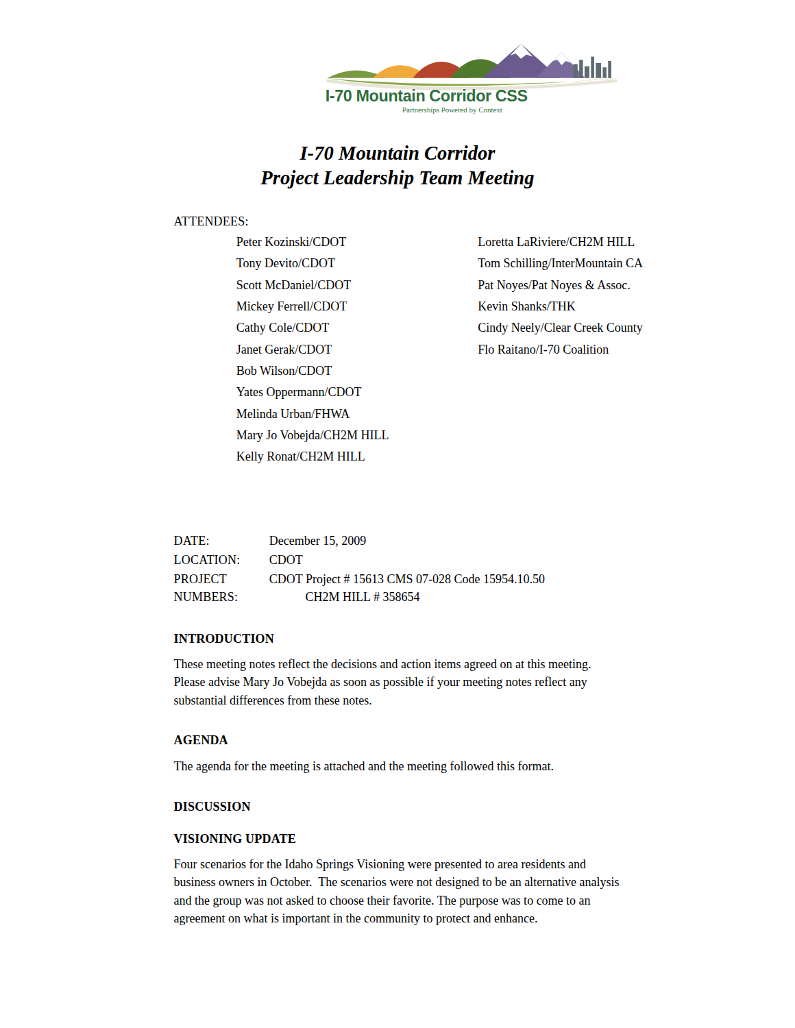I-70 Mountain Corridor CSS Partnerships Powered by Context
I-70 Mountain Corridor
Project Leadership Team Meeting
ATTENDEES:
| Peter Kozinski/CDOT | Loretta LaRiviere/CH2M HILL |
| Tony Devito/CDOT | Tom Schilling/InterMountain CA |
| Scott McDaniel/CDOT | Pat Noyes/Pat Noyes & Assoc. |
| Mickey Ferrell/CDOT | Kevin Shanks/THK |
| Cathy Cole/CDOT | Cindy Neely/Clear Creek County |
| Janet Gerak/CDOT | Flo Raitano/I-70 Coalition |
| Bob Wilson/CDOT | |
| Yates Oppermann/CDOT | |
| Melinda Urban/FHWA | |
| Mary Jo Vobejda/CH2M HILL | |
| Kelly Ronat/CH2M HILL | |
| DATE: | December 15, 2009 |
| LOCATION: | CDOT |
| PROJECT NUMBERS: | CDOT Project # 15613 CMS 07-028 Code 15954.10.50 CH2M HILL # 358654 |
INTRODUCTION
These meeting notes reflect the decisions and action items agreed on at this meeting. Please advise Mary Jo Vobejda as soon as possible if your meeting notes reflect any substantial differences from these notes.
AGENDA
The agenda for the meeting is attached and the meeting followed this format.
DISCUSSION
VISIONING UPDATE
Four scenarios for the Idaho Springs Visioning were presented to area residents and business owners in October. The scenarios were not designed to be an alternative analysis and the group was not asked to choose their favorite. The purpose was to come to an agreement on what is important in the community to protect and enhance.